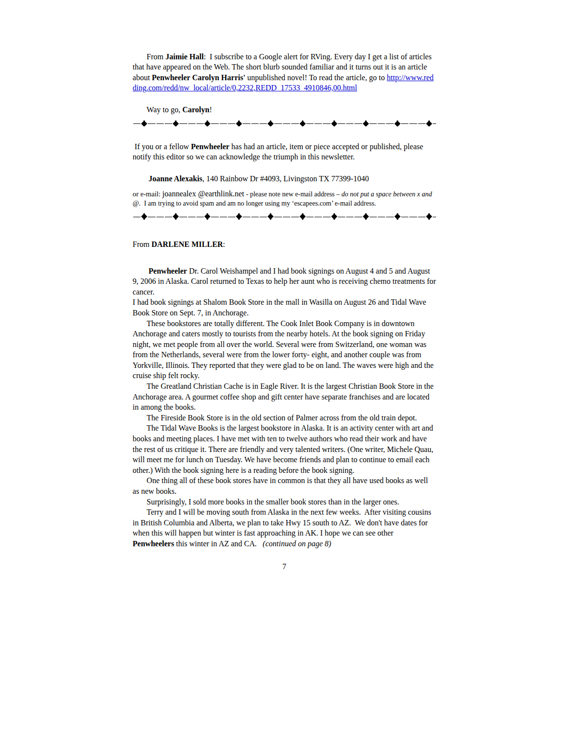From Jaimie Hall: I subscribe to a Google alert for RVing. Every day I get a list of articles that have appeared on the Web. The short blurb sounded familiar and it turns out it is an article about Penwheeler Carolyn Harris' unpublished novel! To read the article, go to http://www.redding.com/redd/nw_local/article/0,2232,REDD_17533_4910846,00.html
Way to go, Carolyn!
If you or a fellow Penwheeler has had an article, item or piece accepted or published, please notify this editor so we can acknowledge the triumph in this newsletter.
Joanne Alexakis, 140 Rainbow Dr #4093, Livingston TX 77399-1040
or e-mail: joannealex @earthlink.net - please note new e-mail address – do not put a space between x and @. I am trying to avoid spam and am no longer using my ‘escapees.com’ e-mail address.
From DARLENE MILLER:
Penwheeler Dr. Carol Weishampel and I had book signings on August 4 and 5 and August 9, 2006 in Alaska. Carol returned to Texas to help her aunt who is receiving chemo treatments for cancer.
I had book signings at Shalom Book Store in the mall in Wasilla on August 26 and Tidal Wave Book Store on Sept. 7, in Anchorage.
These bookstores are totally different. The Cook Inlet Book Company is in downtown Anchorage and caters mostly to tourists from the nearby hotels. At the book signing on Friday night, we met people from all over the world. Several were from Switzerland, one woman was from the Netherlands, several were from the lower forty- eight, and another couple was from Yorkville, Illinois. They reported that they were glad to be on land. The waves were high and the cruise ship felt rocky.
The Greatland Christian Cache is in Eagle River. It is the largest Christian Book Store in the Anchorage area. A gourmet coffee shop and gift center have separate franchises and are located in among the books.
The Fireside Book Store is in the old section of Palmer across from the old train depot.
The Tidal Wave Books is the largest bookstore in Alaska. It is an activity center with art and books and meeting places. I have met with ten to twelve authors who read their work and have the rest of us critique it. There are friendly and very talented writers. (One writer, Michele Quau, will meet me for lunch on Tuesday. We have become friends and plan to continue to email each other.) With the book signing here is a reading before the book signing.
One thing all of these book stores have in common is that they all have used books as well as new books.
Surprisingly, I sold more books in the smaller book stores than in the larger ones.
Terry and I will be moving south from Alaska in the next few weeks. After visiting cousins in British Columbia and Alberta, we plan to take Hwy 15 south to AZ. We don't have dates for when this will happen but winter is fast approaching in AK. I hope we can see other Penwheelers this winter in AZ and CA. (continued on page 8)
7